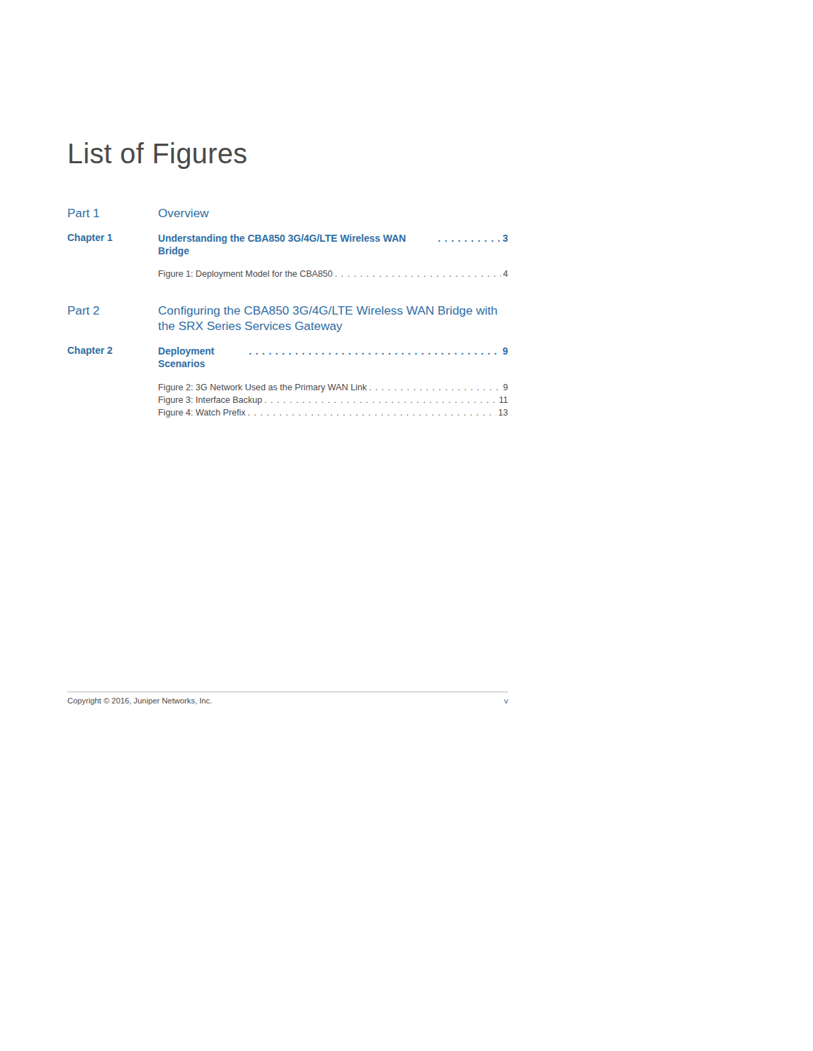List of Figures
| Part 1 | Overview |
| Chapter 1 | Understanding the CBA850 3G/4G/LTE Wireless WAN Bridge . . . . . . . . . . 3 Figure 1: Deployment Model for the CBA850 . . . . . . . . . . . . . . . . . . . . . . . . . . . . . . . 4 |
| Part 2 | Configuring the CBA850 3G/4G/LTE Wireless WAN Bridge with the SRX Series Services Gateway |
| Chapter 2 | Deployment Scenarios . . . . . . . . . . . . . . . . . . . . . . . . . . . . . . . . . . . . . . . . . . . . . . 9 Figure 2: 3G Network Used as the Primary WAN Link . . . . . . . . . . . . . . . . . . . . . . . 9 Figure 3: Interface Backup . . . . . . . . . . . . . . . . . . . . . . . . . . . . . . . . . . . . . . . . . . . . . 11 Figure 4: Watch Prefix . . . . . . . . . . . . . . . . . . . . . . . . . . . . . . . . . . . . . . . . . . . . . . . . 13 |
Copyright © 2016, Juniper Networks, Inc.
v